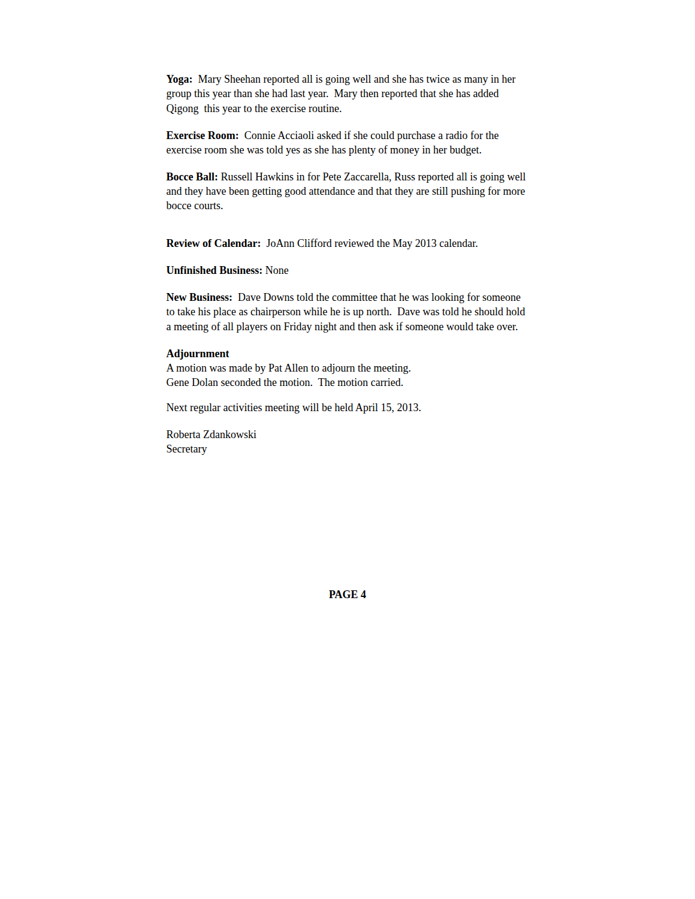Yoga: Mary Sheehan reported all is going well and she has twice as many in her group this year than she had last year. Mary then reported that she has added Qigong this year to the exercise routine.
Exercise Room: Connie Acciaoli asked if she could purchase a radio for the exercise room she was told yes as she has plenty of money in her budget.
Bocce Ball: Russell Hawkins in for Pete Zaccarella, Russ reported all is going well and they have been getting good attendance and that they are still pushing for more bocce courts.
Review of Calendar: JoAnn Clifford reviewed the May 2013 calendar.
Unfinished Business: None
New Business: Dave Downs told the committee that he was looking for someone to take his place as chairperson while he is up north. Dave was told he should hold a meeting of all players on Friday night and then ask if someone would take over.
Adjournment
A motion was made by Pat Allen to adjourn the meeting.
Gene Dolan seconded the motion. The motion carried.
Next regular activities meeting will be held April 15, 2013.
Roberta Zdankowski
Secretary
PAGE 4